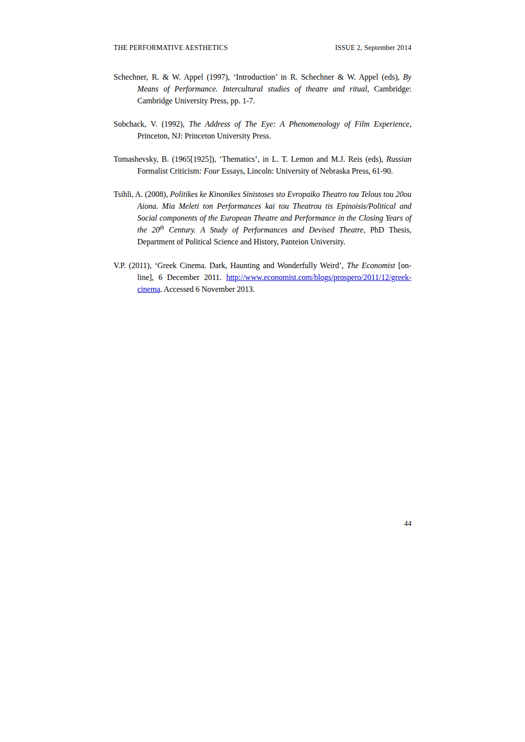The Performative Aesthetics ISSUE 2, September 2014
Schechner, R. & W. Appel (1997), ‘Introduction’ in R. Schechner & W. Appel (eds), By Means of Performance. Intercultural studies of theatre and ritual, Cambridge: Cambridge University Press, pp. 1-7.
Sobchack, V. (1992), The Address of The Eye: A Phenomenology of Film Experience, Princeton, NJ: Princeton University Press.
Tomashevsky, B. (1965[1925]), ‘Thematics’, in L. T. Lemon and M.J. Reis (eds), Russian Formalist Criticism: Four Essays, Lincoln: University of Nebraska Press, 61-90.
Tsihli, A. (2008), Politikes ke Kinonikes Sinistoses sto Evropaiko Theatro tou Telous tou 20ou Aiona. Mia Meleti ton Performances kai tou Theatrou tis Epinoisis/Political and Social components of the European Theatre and Performance in the Closing Years of the 20th Century. A Study of Performances and Devised Theatre, PhD Thesis, Department of Political Science and History, Panteion University.
V.P. (2011), ‘Greek Cinema. Dark, Haunting and Wonderfully Weird’, The Economist [online], 6 December 2011. http://www.economist.com/blogs/prospero/2011/12/greek-cinema. Accessed 6 November 2013.
44